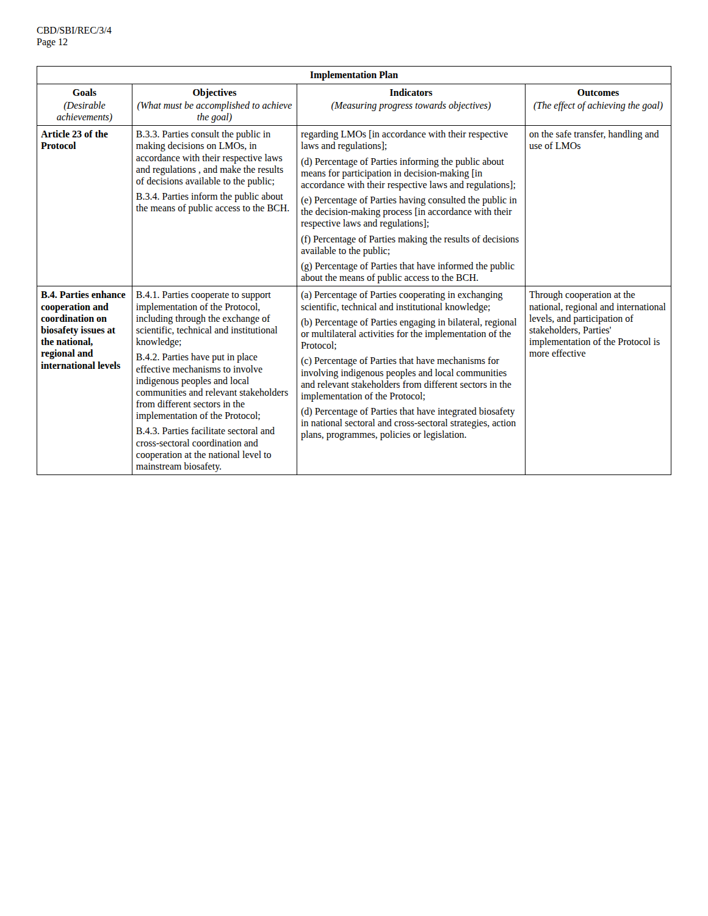CBD/SBI/REC/3/4
Page 12
| Implementation Plan |
| --- |
| Goals (Desirable achievements) | Objectives (What must be accomplished to achieve the goal) | Indicators (Measuring progress towards objectives) | Outcomes (The effect of achieving the goal) |
| Article 23 of the Protocol | B.3.3. Parties consult the public in making decisions on LMOs, in accordance with their respective laws and regulations , and make the results of decisions available to the public; B.3.4. Parties inform the public about the means of public access to the BCH. | regarding LMOs [in accordance with their respective laws and regulations]; (d) Percentage of Parties informing the public about means for participation in decision-making [in accordance with their respective laws and regulations]; (e) Percentage of Parties having consulted the public in the decision-making process [in accordance with their respective laws and regulations]; (f) Percentage of Parties making the results of decisions available to the public; (g) Percentage of Parties that have informed the public about the means of public access to the BCH. | on the safe transfer, handling and use of LMOs |
| B.4. Parties enhance cooperation and coordination on biosafety issues at the national, regional and international levels | B.4.1. Parties cooperate to support implementation of the Protocol, including through the exchange of scientific, technical and institutional knowledge; B.4.2. Parties have put in place effective mechanisms to involve indigenous peoples and local communities and relevant stakeholders from different sectors in the implementation of the Protocol; B.4.3. Parties facilitate sectoral and cross-sectoral coordination and cooperation at the national level to mainstream biosafety. | (a) Percentage of Parties cooperating in exchanging scientific, technical and institutional knowledge; (b) Percentage of Parties engaging in bilateral, regional or multilateral activities for the implementation of the Protocol; (c) Percentage of Parties that have mechanisms for involving indigenous peoples and local communities and relevant stakeholders from different sectors in the implementation of the Protocol; (d) Percentage of Parties that have integrated biosafety in national sectoral and cross-sectoral strategies, action plans, programmes, policies or legislation. | Through cooperation at the national, regional and international levels, and participation of stakeholders, Parties' implementation of the Protocol is more effective |